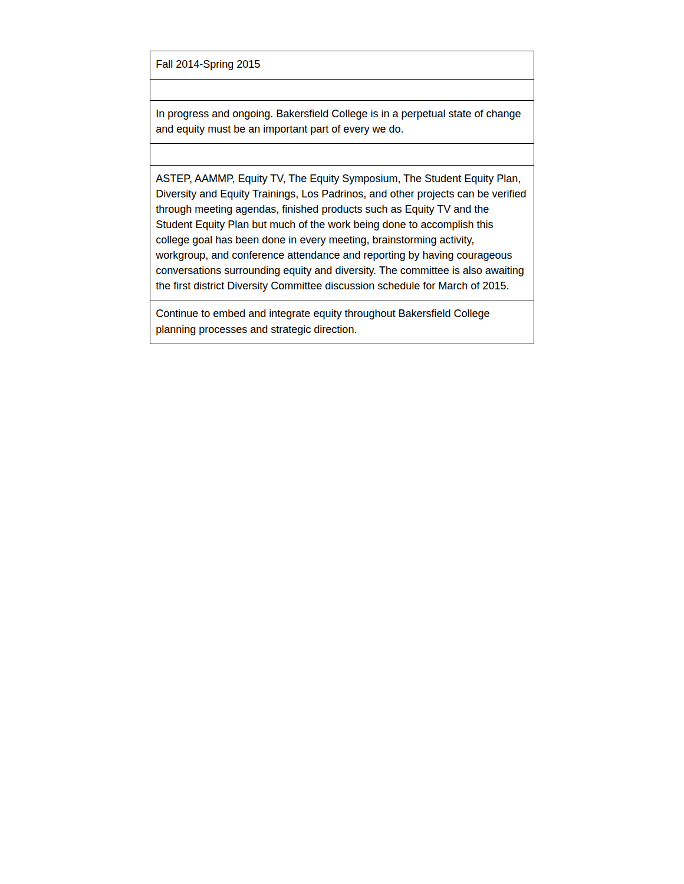| Fall 2014-Spring 2015 |
| In progress and ongoing. Bakersfield College is in a perpetual state of change and equity must be an important part of every we do. |
| ASTEP, AAMMP, Equity TV, The Equity Symposium, The Student Equity Plan, Diversity and Equity Trainings, Los Padrinos, and other projects can be verified through meeting agendas, finished products such as Equity TV and the Student Equity Plan but much of the work being done to accomplish this college goal has been done in every meeting, brainstorming activity, workgroup, and conference attendance and reporting by having courageous conversations surrounding equity and diversity. The committee is also awaiting the first district Diversity Committee discussion schedule for March of 2015. |
| Continue to embed and integrate equity throughout Bakersfield College planning processes and strategic direction. |